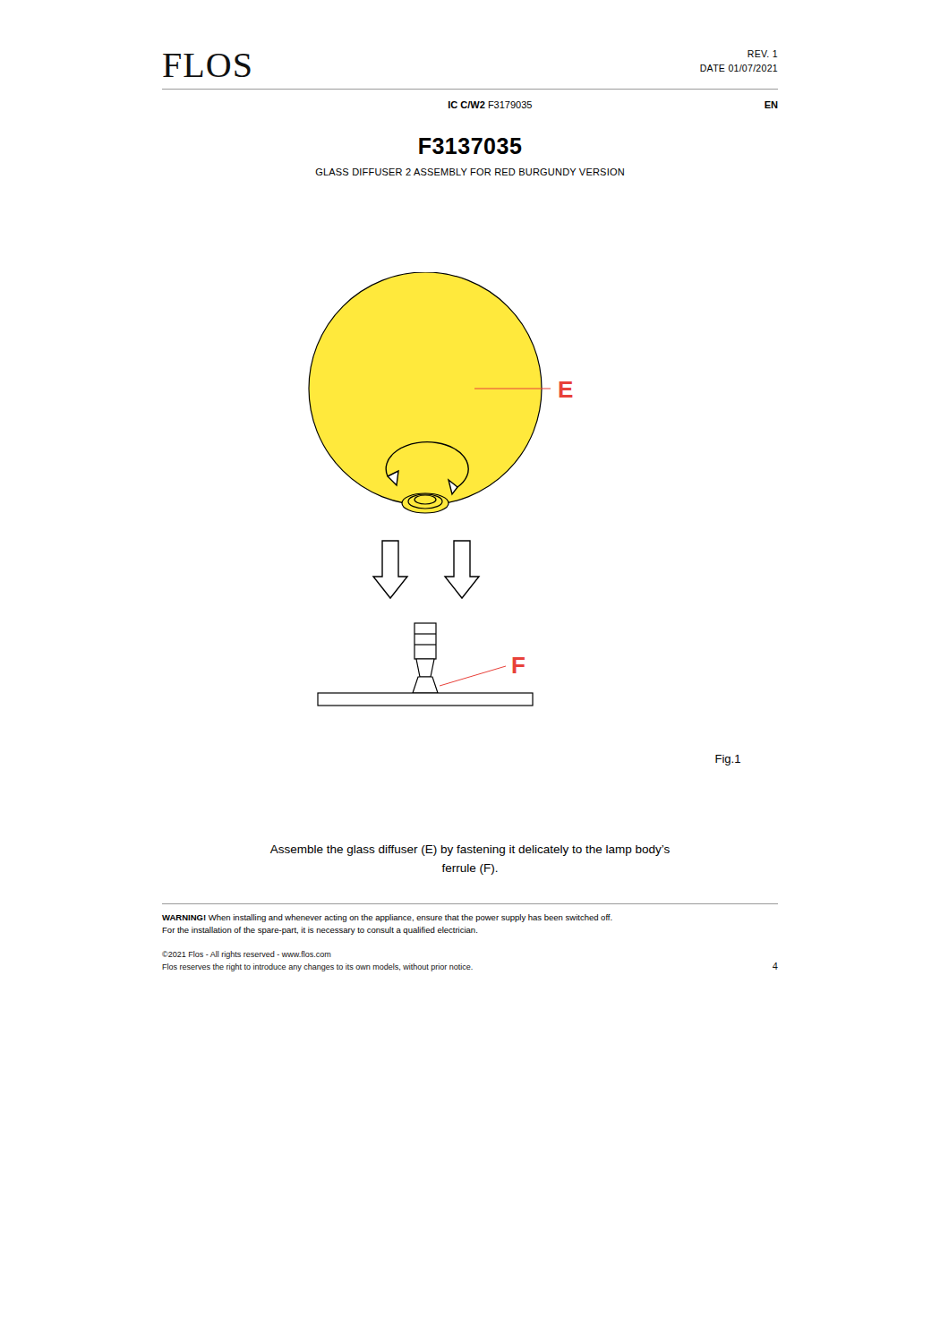FLOS
REV. 1
DATE 01/07/2021
IC C/W2 F3179035 EN
F3137035
GLASS DIFFUSER 2 ASSEMBLY FOR RED BURGUNDY VERSION
E F
Fig.1
Assemble the glass diffuser (E) by fastening it delicately to the lamp body’s ferrule (F).
WARNING! When installing and whenever acting on the appliance, ensure that the power supply has been switched off.
For the installation of the spare-part, it is necessary to consult a qualified electrician.
©2021 Flos - All rights reserved - www.flos.com
Flos reserves the right to introduce any changes to its own models, without prior notice.
4